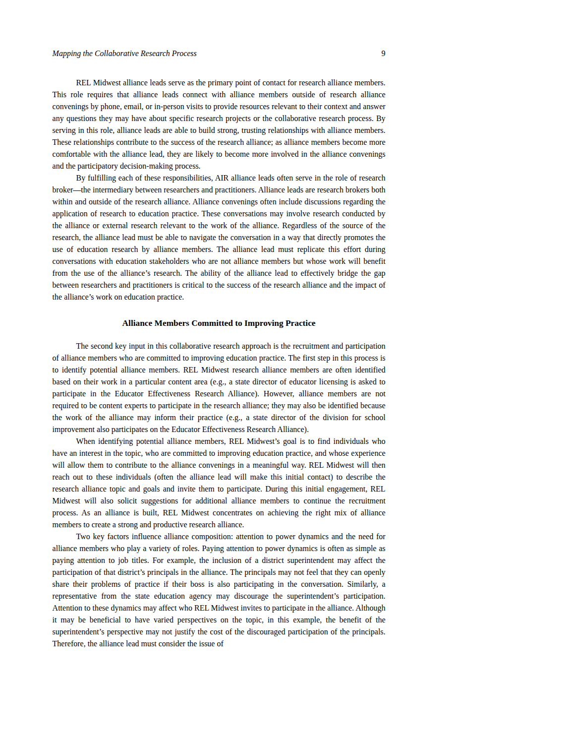Mapping the Collaborative Research Process 9
REL Midwest alliance leads serve as the primary point of contact for research alliance members. This role requires that alliance leads connect with alliance members outside of research alliance convenings by phone, email, or in-person visits to provide resources relevant to their context and answer any questions they may have about specific research projects or the collaborative research process. By serving in this role, alliance leads are able to build strong, trusting relationships with alliance members. These relationships contribute to the success of the research alliance; as alliance members become more comfortable with the alliance lead, they are likely to become more involved in the alliance convenings and the participatory decision-making process.
By fulfilling each of these responsibilities, AIR alliance leads often serve in the role of research broker—the intermediary between researchers and practitioners. Alliance leads are research brokers both within and outside of the research alliance. Alliance convenings often include discussions regarding the application of research to education practice. These conversations may involve research conducted by the alliance or external research relevant to the work of the alliance. Regardless of the source of the research, the alliance lead must be able to navigate the conversation in a way that directly promotes the use of education research by alliance members. The alliance lead must replicate this effort during conversations with education stakeholders who are not alliance members but whose work will benefit from the use of the alliance’s research. The ability of the alliance lead to effectively bridge the gap between researchers and practitioners is critical to the success of the research alliance and the impact of the alliance’s work on education practice.
Alliance Members Committed to Improving Practice
The second key input in this collaborative research approach is the recruitment and participation of alliance members who are committed to improving education practice. The first step in this process is to identify potential alliance members. REL Midwest research alliance members are often identified based on their work in a particular content area (e.g., a state director of educator licensing is asked to participate in the Educator Effectiveness Research Alliance). However, alliance members are not required to be content experts to participate in the research alliance; they may also be identified because the work of the alliance may inform their practice (e.g., a state director of the division for school improvement also participates on the Educator Effectiveness Research Alliance).
When identifying potential alliance members, REL Midwest’s goal is to find individuals who have an interest in the topic, who are committed to improving education practice, and whose experience will allow them to contribute to the alliance convenings in a meaningful way. REL Midwest will then reach out to these individuals (often the alliance lead will make this initial contact) to describe the research alliance topic and goals and invite them to participate. During this initial engagement, REL Midwest will also solicit suggestions for additional alliance members to continue the recruitment process. As an alliance is built, REL Midwest concentrates on achieving the right mix of alliance members to create a strong and productive research alliance.
Two key factors influence alliance composition: attention to power dynamics and the need for alliance members who play a variety of roles. Paying attention to power dynamics is often as simple as paying attention to job titles. For example, the inclusion of a district superintendent may affect the participation of that district’s principals in the alliance. The principals may not feel that they can openly share their problems of practice if their boss is also participating in the conversation. Similarly, a representative from the state education agency may discourage the superintendent’s participation. Attention to these dynamics may affect who REL Midwest invites to participate in the alliance. Although it may be beneficial to have varied perspectives on the topic, in this example, the benefit of the superintendent’s perspective may not justify the cost of the discouraged participation of the principals. Therefore, the alliance lead must consider the issue of